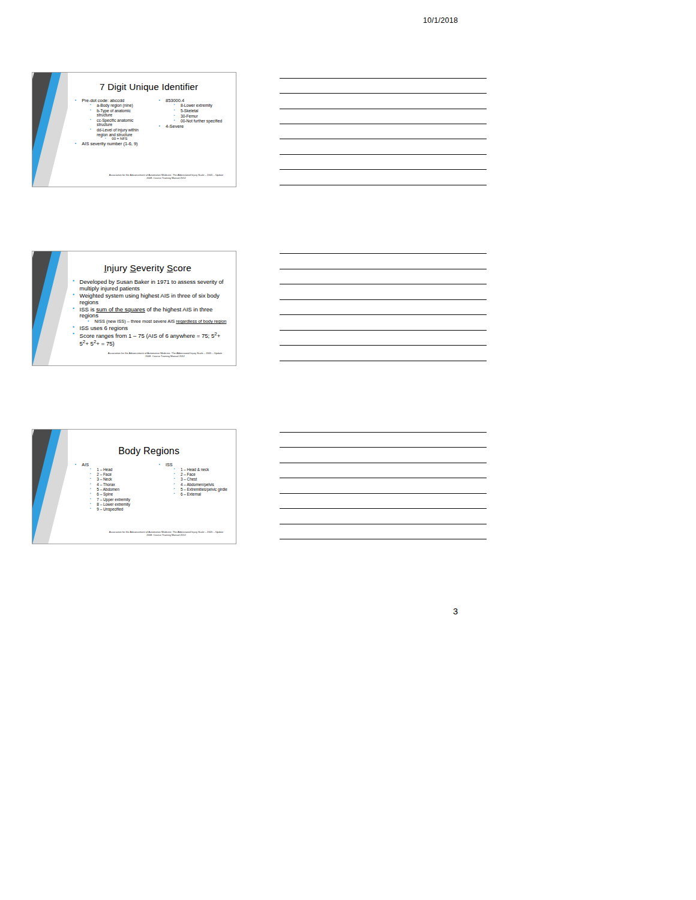10/1/2018
7 Digit Unique Identifier
Pre-dot code: abccdd
a-Body region (nine)
b-Type of anatomic structure
cc-Specific anatomic structure
dd-Level of injury within region and structure
00 = NFS
AIS severity number (1-6, 9)
853000.4
8-Lower extremity
5-Skeletal
30-Femur
00-Not further specified
4-Severe
Association for the Advancement of Automotive Medicine. The Abbreviated Injury Scale – 2005 – Update 2008. Course Training Manual 2012
Injury Severity Score
Developed by Susan Baker in 1971 to assess severity of multiply injured patients
Weighted system using highest AIS in three of six body regions
ISS is sum of the squares of the highest AIS in three regions
NISS (new ISS) – three most severe AIS regardless of body region
ISS uses 6 regions
Score ranges from 1 – 75 (AIS of 6 anywhere = 75; 52+ 52+ 52+ = 75)
Association for the Advancement of Automotive Medicine. The Abbreviated Injury Scale – 2005 – Update 2008. Course Training Manual 2012
Body Regions
AIS
1 – Head
2 – Face
3 – Neck
4 – Thorax
5 – Abdomen
6 – Spine
7 – Upper extremity
8 – Lower extremity
9 – Unspecified
ISS
1 – Head & neck
2 – Face
3 – Chest
4 – Abdomen/pelvis
5 – Extremities/pelvic girdle
6 – External
Association for the Advancement of Automotive Medicine. The Abbreviated Injury Scale – 2005 – Update 2008. Course Training Manual 2012
3